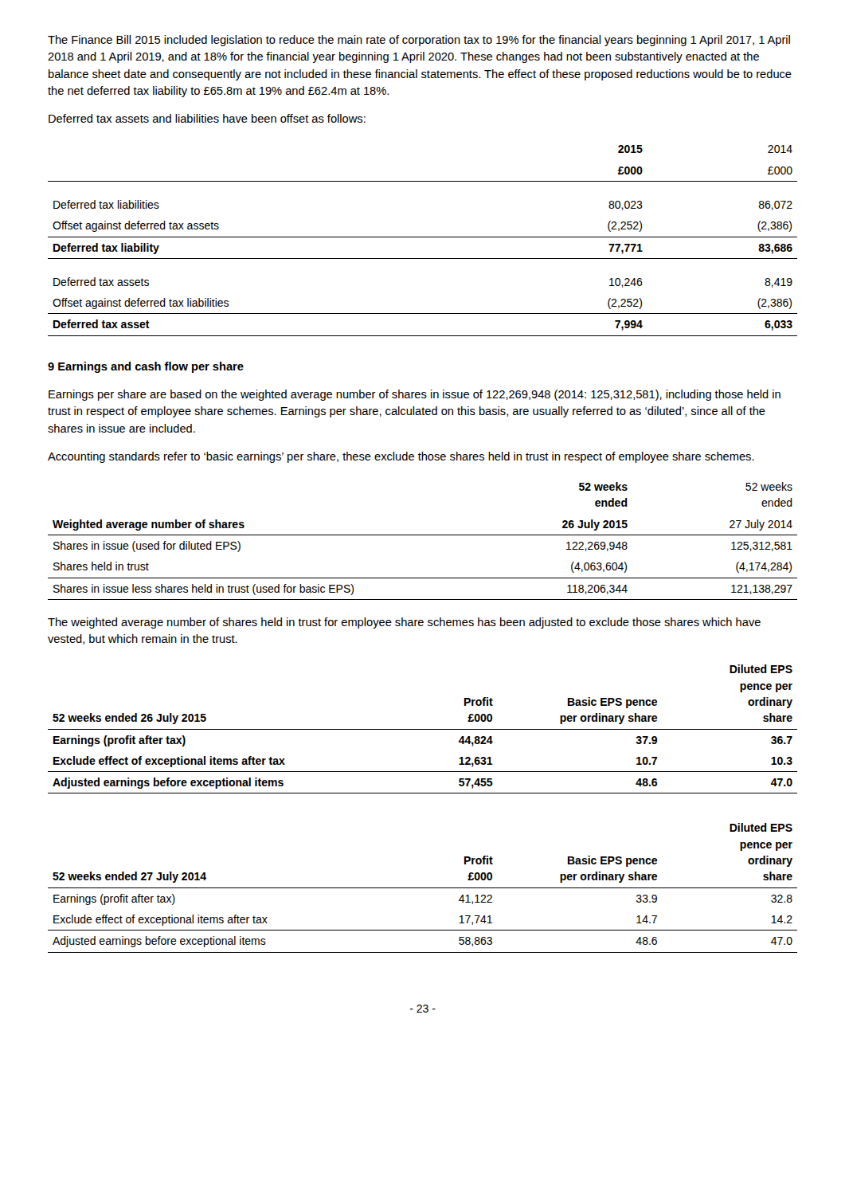The Finance Bill 2015 included legislation to reduce the main rate of corporation tax to 19% for the financial years beginning 1 April 2017, 1 April 2018 and 1 April 2019, and at 18% for the financial year beginning 1 April 2020. These changes had not been substantively enacted at the balance sheet date and consequently are not included in these financial statements. The effect of these proposed reductions would be to reduce the net deferred tax liability to £65.8m at 19% and £62.4m at 18%.
Deferred tax assets and liabilities have been offset as follows:
| | 2015 | 2014 |
| --- | --- | --- |
| | £000 | £000 |
| Deferred tax liabilities | 80,023 | 86,072 |
| Offset against deferred tax assets | (2,252) | (2,386) |
| Deferred tax liability | 77,771 | 83,686 |
| Deferred tax assets | 10,246 | 8,419 |
| Offset against deferred tax liabilities | (2,252) | (2,386) |
| Deferred tax asset | 7,994 | 6,033 |
9 Earnings and cash flow per share
Earnings per share are based on the weighted average number of shares in issue of 122,269,948 (2014: 125,312,581), including those held in trust in respect of employee share schemes. Earnings per share, calculated on this basis, are usually referred to as ‘diluted’, since all of the shares in issue are included.
Accounting standards refer to ‘basic earnings’ per share, these exclude those shares held in trust in respect of employee share schemes.
| | 52 weeks ended | 52 weeks ended |
| --- | --- | --- |
| Weighted average number of shares | 26 July 2015 | 27 July 2014 |
| Shares in issue (used for diluted EPS) | 122,269,948 | 125,312,581 |
| Shares held in trust | (4,063,604) | (4,174,284) |
| Shares in issue less shares held in trust (used for basic EPS) | 118,206,344 | 121,138,297 |
The weighted average number of shares held in trust for employee share schemes has been adjusted to exclude those shares which have vested, but which remain in the trust.
| 52 weeks ended 26 July 2015 | Profit £000 | Basic EPS pence per ordinary share | Diluted EPS pence per ordinary share |
| --- | --- | --- | --- |
| Earnings (profit after tax) | 44,824 | 37.9 | 36.7 |
| Exclude effect of exceptional items after tax | 12,631 | 10.7 | 10.3 |
| Adjusted earnings before exceptional items | 57,455 | 48.6 | 47.0 |
| 52 weeks ended 27 July 2014 | Profit £000 | Basic EPS pence per ordinary share | Diluted EPS pence per ordinary share |
| --- | --- | --- | --- |
| Earnings (profit after tax) | 41,122 | 33.9 | 32.8 |
| Exclude effect of exceptional items after tax | 17,741 | 14.7 | 14.2 |
| Adjusted earnings before exceptional items | 58,863 | 48.6 | 47.0 |
- 23 -